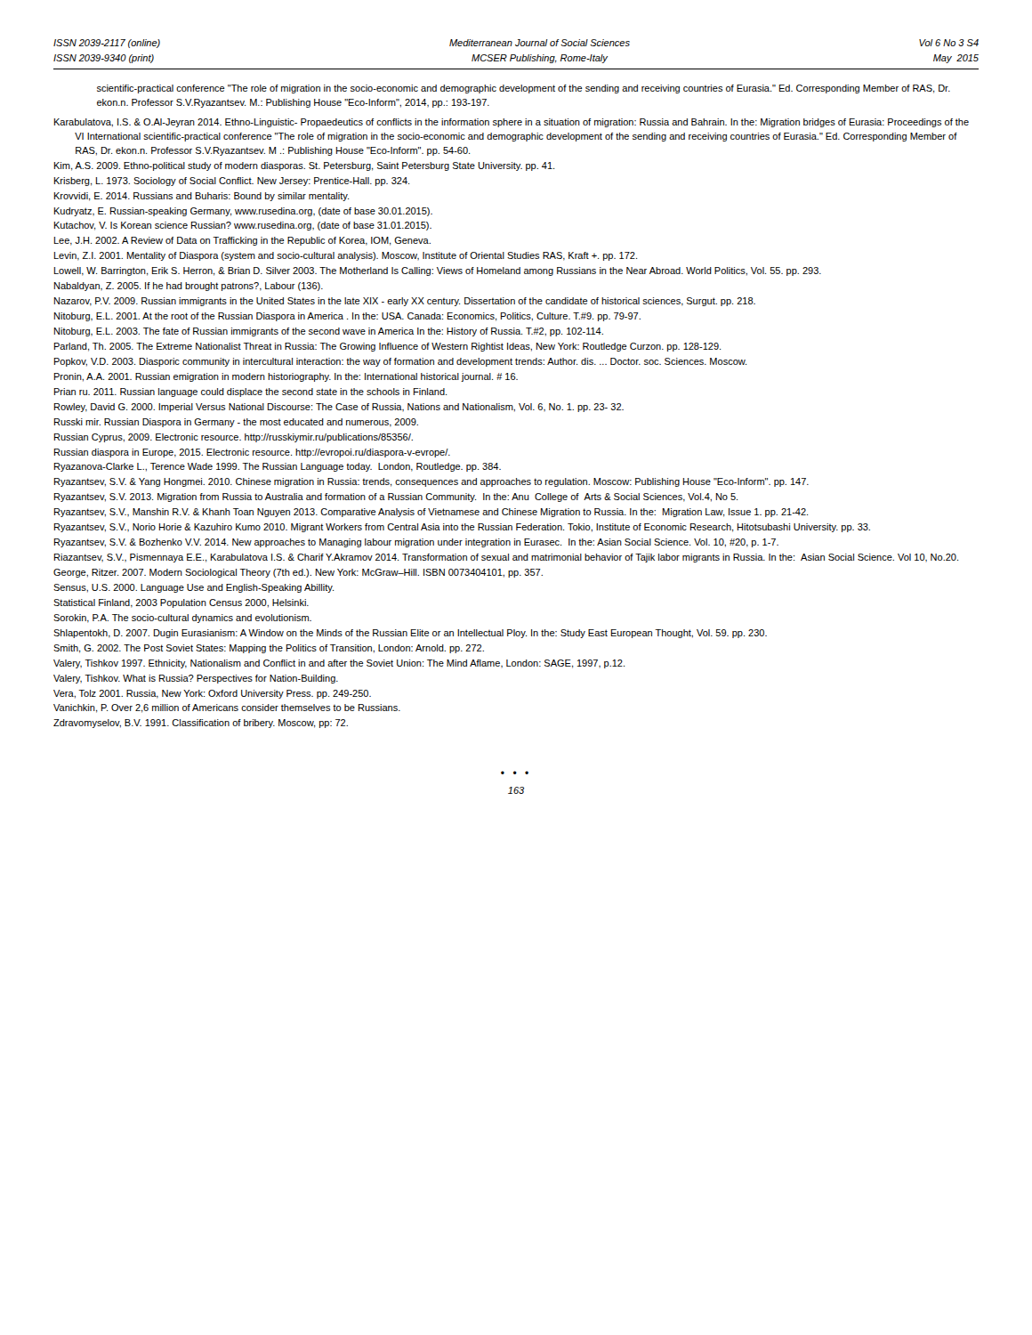ISSN 2039-2117 (online)
ISSN 2039-9340 (print)
Mediterranean Journal of Social Sciences
MCSER Publishing, Rome-Italy
Vol 6 No 3 S4
May 2015
scientific-practical conference "The role of migration in the socio-economic and demographic development of the sending and receiving countries of Eurasia." Ed. Corresponding Member of RAS, Dr. ekon.n. Professor S.V.Ryazantsev. M.: Publishing House "Eco-Inform", 2014, pp.: 193-197.
Karabulatova, I.S. & O.Al-Jeyran 2014. Ethno-Linguistic- Propaedeutics of conflicts in the information sphere in a situation of migration: Russia and Bahrain. In the: Migration bridges of Eurasia: Proceedings of the VI International scientific-practical conference "The role of migration in the socio-economic and demographic development of the sending and receiving countries of Eurasia." Ed. Corresponding Member of RAS, Dr. ekon.n. Professor S.V.Ryazantsev. M .: Publishing House "Eco-Inform". pp. 54-60.
Kim, A.S. 2009. Ethno-political study of modern diasporas. St. Petersburg, Saint Petersburg State University. pp. 41.
Krisberg, L. 1973. Sociology of Social Conflict. New Jersey: Prentice-Hall. pp. 324.
Krovvidi, E. 2014. Russians and Buharis: Bound by similar mentality.
Kudryatz, E. Russian-speaking Germany, www.rusedina.org, (date of base 30.01.2015).
Kutachov, V. Is Korean science Russian? www.rusedina.org, (date of base 31.01.2015).
Lee, J.H. 2002. A Review of Data on Trafficking in the Republic of Korea, IOM, Geneva.
Levin, Z.I. 2001. Mentality of Diaspora (system and socio-cultural analysis). Moscow, Institute of Oriental Studies RAS, Kraft +. pp. 172.
Lowell, W. Barrington, Erik S. Herron, & Brian D. Silver 2003. The Motherland Is Calling: Views of Homeland among Russians in the Near Abroad. World Politics, Vol. 55. pp. 293.
Nabaldyan, Z. 2005. If he had brought patrons?, Labour (136).
Nazarov, P.V. 2009. Russian immigrants in the United States in the late XIX - early XX century. Dissertation of the candidate of historical sciences, Surgut. pp. 218.
Nitoburg, E.L. 2001. At the root of the Russian Diaspora in America . In the: USA. Canada: Economics, Politics, Culture. T.#9. pp. 79-97.
Nitoburg, E.L. 2003. The fate of Russian immigrants of the second wave in America In the: History of Russia. T.#2, pp. 102-114.
Parland, Th. 2005. The Extreme Nationalist Threat in Russia: The Growing Influence of Western Rightist Ideas, New York: Routledge Curzon. pp. 128-129.
Popkov, V.D. 2003. Diasporic community in intercultural interaction: the way of formation and development trends: Author. dis. ... Doctor. soc. Sciences. Moscow.
Pronin, A.A. 2001. Russian emigration in modern historiography. In the: International historical journal. # 16.
Prian ru. 2011. Russian language could displace the second state in the schools in Finland.
Rowley, David G. 2000. Imperial Versus National Discourse: The Case of Russia, Nations and Nationalism, Vol. 6, No. 1. pp. 23- 32.
Russki mir. Russian Diaspora in Germany - the most educated and numerous, 2009.
Russian Cyprus, 2009. Electronic resource. http://russkiymir.ru/publications/85356/.
Russian diaspora in Europe, 2015. Electronic resource. http://evropoi.ru/diaspora-v-evrope/.
Ryazanova-Clarke L., Terence Wade 1999. The Russian Language today. London, Routledge. pp. 384.
Ryazantsev, S.V. & Yang Hongmei. 2010. Chinese migration in Russia: trends, consequences and approaches to regulation. Moscow: Publishing House "Eco-Inform". pp. 147.
Ryazantsev, S.V. 2013. Migration from Russia to Australia and formation of a Russian Community. In the: Anu College of Arts & Social Sciences, Vol.4, No 5.
Ryazantsev, S.V., Manshin R.V. & Khanh Toan Nguyen 2013. Comparative Analysis of Vietnamese and Chinese Migration to Russia. In the: Migration Law, Issue 1. pp. 21-42.
Ryazantsev, S.V., Norio Horie & Kazuhiro Kumo 2010. Migrant Workers from Central Asia into the Russian Federation. Tokio, Institute of Economic Research, Hitotsubashi University. pp. 33.
Ryazantsev, S.V. & Bozhenko V.V. 2014. New approaches to Managing labour migration under integration in Eurasec. In the: Asian Social Science. Vol. 10, #20, p. 1-7.
Riazantsev, S.V., Pismennaya E.E., Karabulatova I.S. & Charif Y.Akramov 2014. Transformation of sexual and matrimonial behavior of Tajik labor migrants in Russia. In the: Asian Social Science. Vol 10, No.20.
George, Ritzer. 2007. Modern Sociological Theory (7th ed.). New York: McGraw–Hill. ISBN 0073404101, pp. 357.
Sensus, U.S. 2000. Language Use and English-Speaking Abillity.
Statistical Finland, 2003 Population Census 2000, Helsinki.
Sorokin, P.A. The socio-cultural dynamics and evolutionism.
Shlapentokh, D. 2007. Dugin Eurasianism: A Window on the Minds of the Russian Elite or an Intellectual Ploy. In the: Study East European Thought, Vol. 59. pp. 230.
Smith, G. 2002. The Post Soviet States: Mapping the Politics of Transition, London: Arnold. pp. 272.
Valery, Tishkov 1997. Ethnicity, Nationalism and Conflict in and after the Soviet Union: The Mind Aflame, London: SAGE, 1997, p.12.
Valery, Tishkov. What is Russia? Perspectives for Nation-Building.
Vera, Tolz 2001. Russia, New York: Oxford University Press. pp. 249-250.
Vanichkin, P. Over 2,6 million of Americans consider themselves to be Russians.
Zdravomyselov, B.V. 1991. Classification of bribery. Moscow, pp: 72.
• • •
163